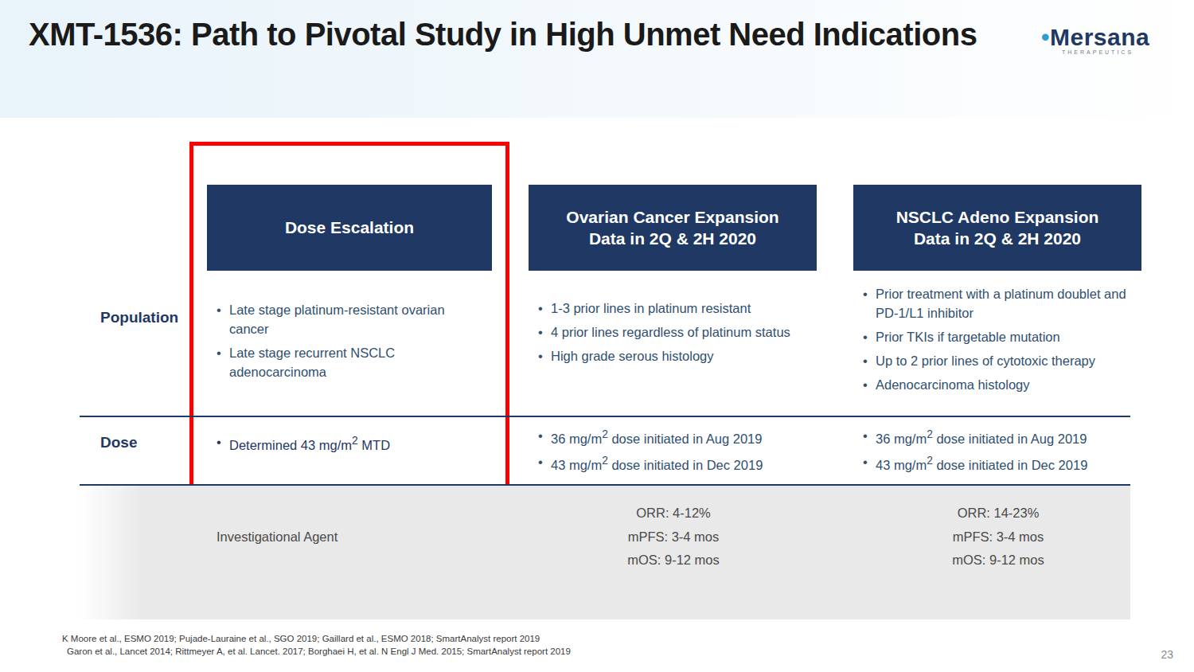XMT-1536: Path to Pivotal Study in High Unmet Need Indications
•Mersana
THERAPEUTICS
Dose Escalation
Ovarian Cancer Expansion
Data in 2Q & 2H 2020
NSCLC Adeno Expansion
Data in 2Q & 2H 2020
Population
Dose
Current
Standard of
Care
Late stage platinum-resistant ovarian cancer
Late stage recurrent NSCLC adenocarcinoma
1-3 prior lines in platinum resistant
4 prior lines regardless of platinum status
High grade serous histology
Prior treatment with a platinum doublet and PD-1/L1 inhibitor
Prior TKIs if targetable mutation
Up to 2 prior lines of cytotoxic therapy
Adenocarcinoma histology
Determined 43 mg/m2 MTD
36 mg/m2 dose initiated in Aug 2019
43 mg/m2 dose initiated in Dec 2019
36 mg/m2 dose initiated in Aug 2019
43 mg/m2 dose initiated in Dec 2019
Investigational Agent
ORR: 4-12%
mPFS: 3-4 mos
mOS: 9-12 mos
ORR: 14-23%
mPFS: 3-4 mos
mOS: 9-12 mos
K Moore et al., ESMO 2019; Pujade-Lauraine et al., SGO 2019; Gaillard et al., ESMO 2018; SmartAnalyst report 2019
Garon et al., Lancet 2014; Rittmeyer A, et al. Lancet. 2017; Borghaei H, et al. N Engl J Med. 2015; SmartAnalyst report 2019
23